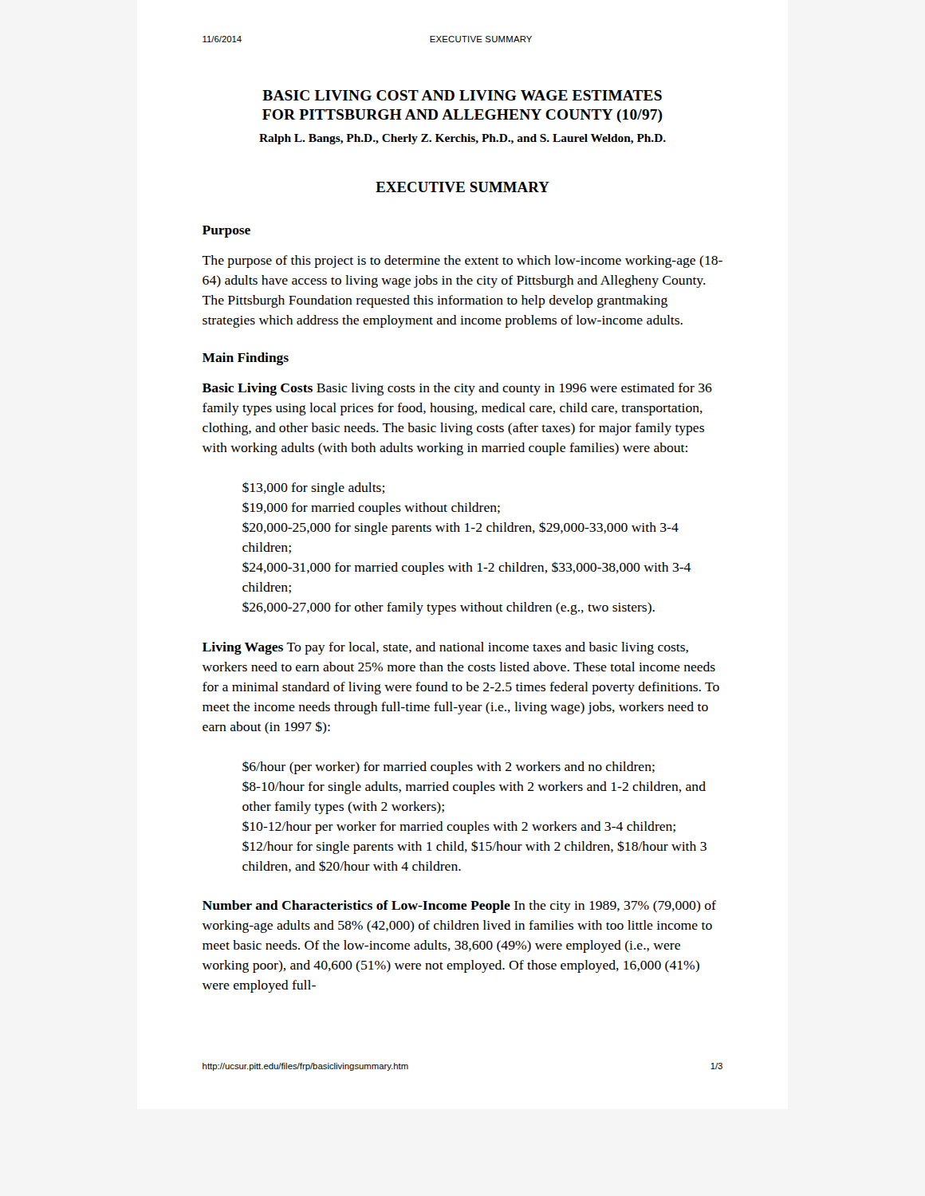11/6/2014 EXECUTIVE SUMMARY
BASIC LIVING COST AND LIVING WAGE ESTIMATES
FOR PITTSBURGH AND ALLEGHENY COUNTY (10/97)
Ralph L. Bangs, Ph.D., Cherly Z. Kerchis, Ph.D., and S. Laurel Weldon, Ph.D.
EXECUTIVE SUMMARY
Purpose
The purpose of this project is to determine the extent to which low-income working-age (18-64) adults have access to living wage jobs in the city of Pittsburgh and Allegheny County. The Pittsburgh Foundation requested this information to help develop grantmaking strategies which address the employment and income problems of low-income adults.
Main Findings
Basic Living Costs Basic living costs in the city and county in 1996 were estimated for 36 family types using local prices for food, housing, medical care, child care, transportation, clothing, and other basic needs. The basic living costs (after taxes) for major family types with working adults (with both adults working in married couple families) were about:
$13,000 for single adults;
$19,000 for married couples without children;
$20,000-25,000 for single parents with 1-2 children, $29,000-33,000 with 3-4 children;
$24,000-31,000 for married couples with 1-2 children, $33,000-38,000 with 3-4 children;
$26,000-27,000 for other family types without children (e.g., two sisters).
Living Wages To pay for local, state, and national income taxes and basic living costs, workers need to earn about 25% more than the costs listed above. These total income needs for a minimal standard of living were found to be 2-2.5 times federal poverty definitions. To meet the income needs through full-time full-year (i.e., living wage) jobs, workers need to earn about (in 1997 $):
$6/hour (per worker) for married couples with 2 workers and no children;
$8-10/hour for single adults, married couples with 2 workers and 1-2 children, and other family types (with 2 workers);
$10-12/hour per worker for married couples with 2 workers and 3-4 children;
$12/hour for single parents with 1 child, $15/hour with 2 children, $18/hour with 3 children, and $20/hour with 4 children.
Number and Characteristics of Low-Income People In the city in 1989, 37% (79,000) of working-age adults and 58% (42,000) of children lived in families with too little income to meet basic needs. Of the low-income adults, 38,600 (49%) were employed (i.e., were working poor), and 40,600 (51%) were not employed. Of those employed, 16,000 (41%) were employed full-
http://ucsur.pitt.edu/files/frp/basiclivingsummary.htm 1/3